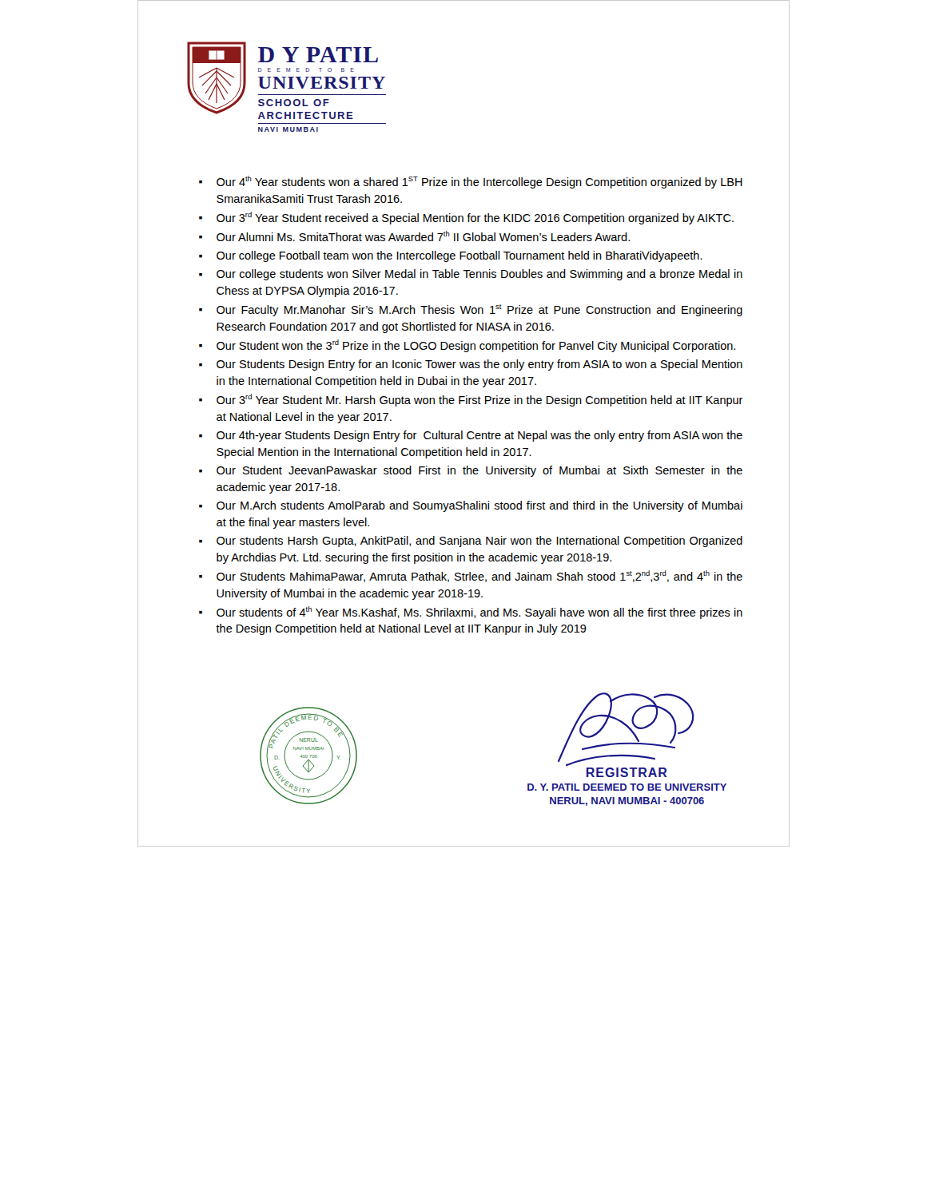D Y PATIL
D E E M E D T O B E
UNIVERSITY
SCHOOL OF
ARCHITECTURE
NAVI MUMBAI
Our 4th Year students won a shared 1ST Prize in the Intercollege Design Competition organized by LBH SmaranikaSamiti Trust Tarash 2016.
Our 3rd Year Student received a Special Mention for the KIDC 2016 Competition organized by AIKTC.
Our Alumni Ms. SmitaThorat was Awarded 7th II Global Women’s Leaders Award.
Our college Football team won the Intercollege Football Tournament held in BharatiVidyapeeth.
Our college students won Silver Medal in Table Tennis Doubles and Swimming and a bronze Medal in Chess at DYPSA Olympia 2016-17.
Our Faculty Mr.Manohar Sir’s M.Arch Thesis Won 1st Prize at Pune Construction and Engineering Research Foundation 2017 and got Shortlisted for NIASA in 2016.
Our Student won the 3rd Prize in the LOGO Design competition for Panvel City Municipal Corporation.
Our Students Design Entry for an Iconic Tower was the only entry from ASIA to won a Special Mention in the International Competition held in Dubai in the year 2017.
Our 3rd Year Student Mr. Harsh Gupta won the First Prize in the Design Competition held at IIT Kanpur at National Level in the year 2017.
Our 4th-year Students Design Entry for Cultural Centre at Nepal was the only entry from ASIA won the Special Mention in the International Competition held in 2017.
Our Student JeevanPawaskar stood First in the University of Mumbai at Sixth Semester in the academic year 2017-18.
Our M.Arch students AmolParab and SoumyaShalini stood first and third in the University of Mumbai at the final year masters level.
Our students Harsh Gupta, AnkitPatil, and Sanjana Nair won the International Competition Organized by Archdias Pvt. Ltd. securing the first position in the academic year 2018-19.
Our Students MahimaPawar, Amruta Pathak, Strlee, and Jainam Shah stood 1st,2nd,3rd, and 4th in the University of Mumbai in the academic year 2018-19.
Our students of 4th Year Ms.Kashaf, Ms. Shrilaxmi, and Ms. Sayali have won all the first three prizes in the Design Competition held at National Level at IIT Kanpur in July 2019
PATIL DEEMED TO BE UNIVERSITY NERUL NAVI MUMBAI 400 706 D. Y.
REGISTRAR
D. Y. PATIL DEEMED TO BE UNIVERSITY
NERUL, NAVI MUMBAI - 400706